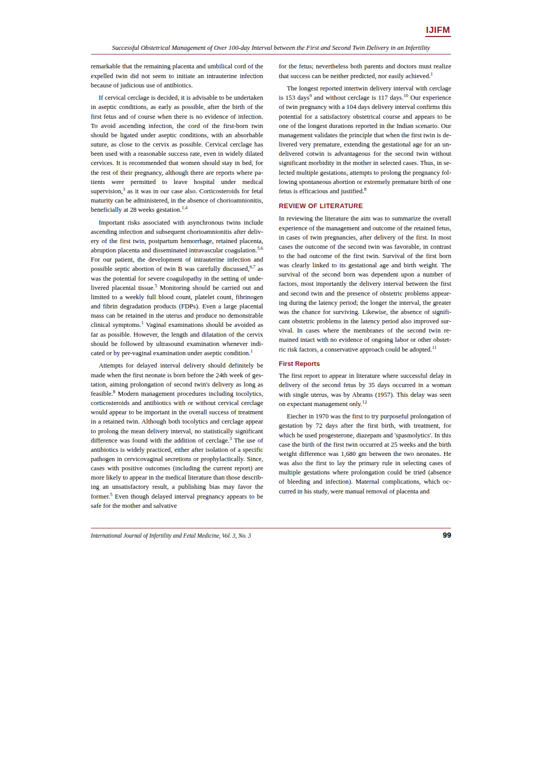IJIFM
Successful Obstetrical Management of Over 100-day Interval between the First and Second Twin Delivery in an Infertility
remarkable that the remaining placenta and umbilical cord of the expelled twin did not seem to initiate an intrauterine infection because of judicious use of antibiotics.
If cervical cerclage is decided, it is advisable to be undertaken in aseptic conditions, as early as possible, after the birth of the first fetus and of course when there is no evidence of infection. To avoid ascending infection, the cord of the first-born twin should be ligated under aseptic conditions, with an absorbable suture, as close to the cervix as possible. Cervical cerclage has been used with a reasonable success rate, even in widely dilated cervices. It is recommended that women should stay in bed, for the rest of their pregnancy, although there are reports where patients were permitted to leave hospital under medical supervision,3 as it was in our case also. Corticosteroids for fetal maturity can be administered, in the absence of chorioamnionitis, beneficially at 28 weeks gestation.1,4
Important risks associated with asynchronous twins include ascending infection and subsequent chorioamnionitis after delivery of the first twin, postpartum hemorrhage, retained placenta, abruption placenta and disseminated intravascular coagulation.5,6 For our patient, the development of intrauterine infection and possible septic abortion of twin B was carefully discussed,6,7 as was the potential for severe coagulopathy in the setting of undelivered placental tissue.5 Monitoring should be carried out and limited to a weekly full blood count, platelet count, fibrinogen and fibrin degradation products (FDPs). Even a large placental mass can be retained in the uterus and produce no demonstrable clinical symptoms.1 Vaginal examinations should be avoided as far as possible. However, the length and dilatation of the cervix should be followed by ultrasound examination whenever indicated or by per-vaginal examination under aseptic condition.1
Attempts for delayed interval delivery should definitely be made when the first neonate is born before the 24th week of gestation, aiming prolongation of second twin's delivery as long as feasible.8 Modern management procedures including tocolytics, corticosteroids and antibiotics with or without cervical cerclage would appear to be important in the overall success of treatment in a retained twin. Although both tocolytics and cerclage appear to prolong the mean delivery interval, no statistically significant difference was found with the addition of cerclage.3 The use of antibiotics is widely practiced, either after isolation of a specific pathogen in cervicovaginal secretions or prophylactically. Since, cases with positive outcomes (including the current report) are more likely to appear in the medical literature than those describing an unsatisfactory result, a publishing bias may favor the former.5 Even though delayed interval pregnancy appears to be safe for the mother and salvative
for the fetus; nevertheless both parents and doctors must realize that success can be neither predicted, nor easily achieved.1
The longest reported intertwin delivery interval with cerclage is 153 days9 and without cerclage is 117 days.10 Our experience of twin pregnancy with a 104 days delivery interval confirms this potential for a satisfactory obstetrical course and appears to be one of the longest durations reported in the Indian scenario. Our management validates the principle that when the first twin is delivered very premature, extending the gestational age for an undelivered cotwin is advantageous for the second twin without significant morbidity in the mother in selected cases. Thus, in selected multiple gestations, attempts to prolong the pregnancy following spontaneous abortion or extremely premature birth of one fetus is efficacious and justified.8
Review of Literature
In reviewing the literature the aim was to summarize the overall experience of the management and outcome of the retained fetus, in cases of twin pregnancies, after delivery of the first. In most cases the outcome of the second twin was favorable, in contrast to the bad outcome of the first twin. Survival of the first born was clearly linked to its gestational age and birth weight. The survival of the second born was dependent upon a number of factors, most importantly the delivery interval between the first and second twin and the presence of obstetric problems appearing during the latency period; the longer the interval, the greater was the chance for surviving. Likewise, the absence of significant obstetric problems in the latency period also improved survival. In cases where the membranes of the second twin remained intact with no evidence of ongoing labor or other obstetric risk factors, a conservative approach could be adopted.11
First Reports
The first report to appear in literature where successful delay in delivery of the second fetus by 35 days occurred in a woman with single uterus, was by Abrams (1957). This delay was seen on expectant management only.12
Eiecher in 1970 was the first to try purposeful prolongation of gestation by 72 days after the first birth, with treatment, for which he used progesterone, diazepam and 'spasmolytics'. In this case the birth of the first twin occurred at 25 weeks and the birth weight difference was 1,680 gm between the two neonates. He was also the first to lay the primary rule in selecting cases of multiple gestations where prolongation could be tried (absence of bleeding and infection). Maternal complications, which occurred in his study, were manual removal of placenta and
International Journal of Infertility and Fetal Medicine, Vol. 3, No. 3 99